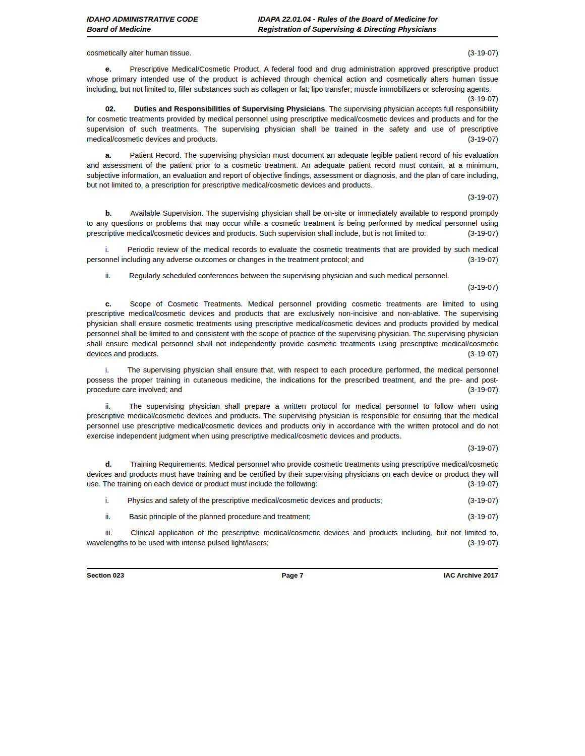IDAHO ADMINISTRATIVE CODE Board of Medicine
IDAPA 22.01.04 - Rules of the Board of Medicine for Registration of Supervising & Directing Physicians
cosmetically alter human tissue.(3-19-07)
e. Prescriptive Medical/Cosmetic Product. A federal food and drug administration approved prescriptive product whose primary intended use of the product is achieved through chemical action and cosmetically alters human tissue including, but not limited to, filler substances such as collagen or fat; lipo transfer; muscle immobilizers or sclerosing agents.(3-19-07)
02. Duties and Responsibilities of Supervising Physicians. The supervising physician accepts full responsibility for cosmetic treatments provided by medical personnel using prescriptive medical/cosmetic devices and products and for the supervision of such treatments. The supervising physician shall be trained in the safety and use of prescriptive medical/cosmetic devices and products.(3-19-07)
a. Patient Record. The supervising physician must document an adequate legible patient record of his evaluation and assessment of the patient prior to a cosmetic treatment. An adequate patient record must contain, at a minimum, subjective information, an evaluation and report of objective findings, assessment or diagnosis, and the plan of care including, but not limited to, a prescription for prescriptive medical/cosmetic devices and products.
(3-19-07)
b. Available Supervision. The supervising physician shall be on-site or immediately available to respond promptly to any questions or problems that may occur while a cosmetic treatment is being performed by medical personnel using prescriptive medical/cosmetic devices and products. Such supervision shall include, but is not limited to:(3-19-07)
i. Periodic review of the medical records to evaluate the cosmetic treatments that are provided by such medical personnel including any adverse outcomes or changes in the treatment protocol; and(3-19-07)
ii. Regularly scheduled conferences between the supervising physician and such medical personnel.
(3-19-07)
c. Scope of Cosmetic Treatments. Medical personnel providing cosmetic treatments are limited to using prescriptive medical/cosmetic devices and products that are exclusively non-incisive and non-ablative. The supervising physician shall ensure cosmetic treatments using prescriptive medical/cosmetic devices and products provided by medical personnel shall be limited to and consistent with the scope of practice of the supervising physician. The supervising physician shall ensure medical personnel shall not independently provide cosmetic treatments using prescriptive medical/cosmetic devices and products.(3-19-07)
i. The supervising physician shall ensure that, with respect to each procedure performed, the medical personnel possess the proper training in cutaneous medicine, the indications for the prescribed treatment, and the pre- and post-procedure care involved; and(3-19-07)
ii. The supervising physician shall prepare a written protocol for medical personnel to follow when using prescriptive medical/cosmetic devices and products. The supervising physician is responsible for ensuring that the medical personnel use prescriptive medical/cosmetic devices and products only in accordance with the written protocol and do not exercise independent judgment when using prescriptive medical/cosmetic devices and products.
(3-19-07)
d. Training Requirements. Medical personnel who provide cosmetic treatments using prescriptive medical/cosmetic devices and products must have training and be certified by their supervising physicians on each device or product they will use. The training on each device or product must include the following:(3-19-07)
i. Physics and safety of the prescriptive medical/cosmetic devices and products;(3-19-07)
ii. Basic principle of the planned procedure and treatment;(3-19-07)
iii. Clinical application of the prescriptive medical/cosmetic devices and products including, but not limited to, wavelengths to be used with intense pulsed light/lasers;(3-19-07)
Section 023
Page 7
IAC Archive 2017